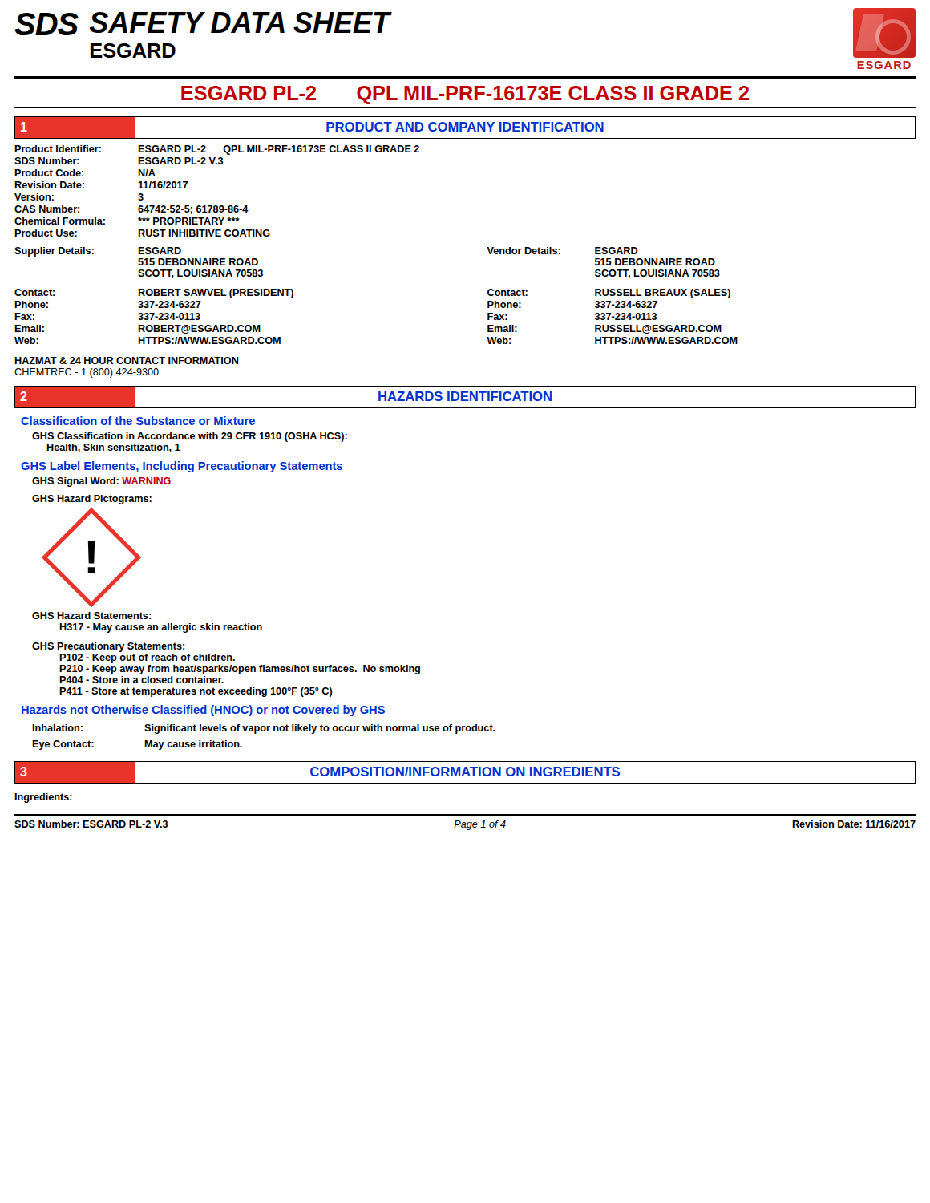SDS
SAFETY DATA SHEET
ESGARD
ESGARD
ESGARD PL-2 QPL MIL-PRF-16173E CLASS II GRADE 2
1
PRODUCT AND COMPANY IDENTIFICATION
| Product Identifier: | ESGARD PL-2 QPL MIL-PRF-16173E CLASS II GRADE 2 |
| SDS Number: | ESGARD PL-2 V.3 |
| Product Code: | N/A |
| Revision Date: | 11/16/2017 |
| Version: | 3 |
| CAS Number: | 64742-52-5; 61789-86-4 |
| Chemical Formula: | *** PROPRIETARY *** |
| Product Use: | RUST INHIBITIVE COATING |
| Supplier Details: | ESGARD 515 DEBONNAIRE ROAD SCOTT, LOUISIANA 70583 | Vendor Details: | ESGARD 515 DEBONNAIRE ROAD SCOTT, LOUISIANA 70583 |
| Contact: | ROBERT SAWVEL (PRESIDENT) | Contact: | RUSSELL BREAUX (SALES) |
| Phone: | 337-234-6327 | Phone: | 337-234-6327 |
| Fax: | 337-234-0113 | Fax: | 337-234-0113 |
| Email: | ROBERT@ESGARD.COM | Email: | RUSSELL@ESGARD.COM |
| Web: | HTTPS://WWW.ESGARD.COM | Web: | HTTPS://WWW.ESGARD.COM |
HAZMAT & 24 HOUR CONTACT INFORMATION
CHEMTREC - 1 (800) 424-9300
2
HAZARDS IDENTIFICATION
Classification of the Substance or Mixture
GHS Classification in Accordance with 29 CFR 1910 (OSHA HCS):
Health, Skin sensitization, 1
GHS Label Elements, Including Precautionary Statements
GHS Signal Word: WARNING
GHS Hazard Pictograms:
!
GHS Hazard Statements:
H317 - May cause an allergic skin reaction
GHS Precautionary Statements:
P102 - Keep out of reach of children.
P210 - Keep away from heat/sparks/open flames/hot surfaces. No smoking
P404 - Store in a closed container.
P411 - Store at temperatures not exceeding 100°F (35° C)
Hazards not Otherwise Classified (HNOC) or not Covered by GHS
| Inhalation: | Significant levels of vapor not likely to occur with normal use of product. |
| Eye Contact: | May cause irritation. |
3
COMPOSITION/INFORMATION ON INGREDIENTS
Ingredients:
SDS Number: ESGARD PL-2 V.3
Page 1 of 4
Revision Date: 11/16/2017